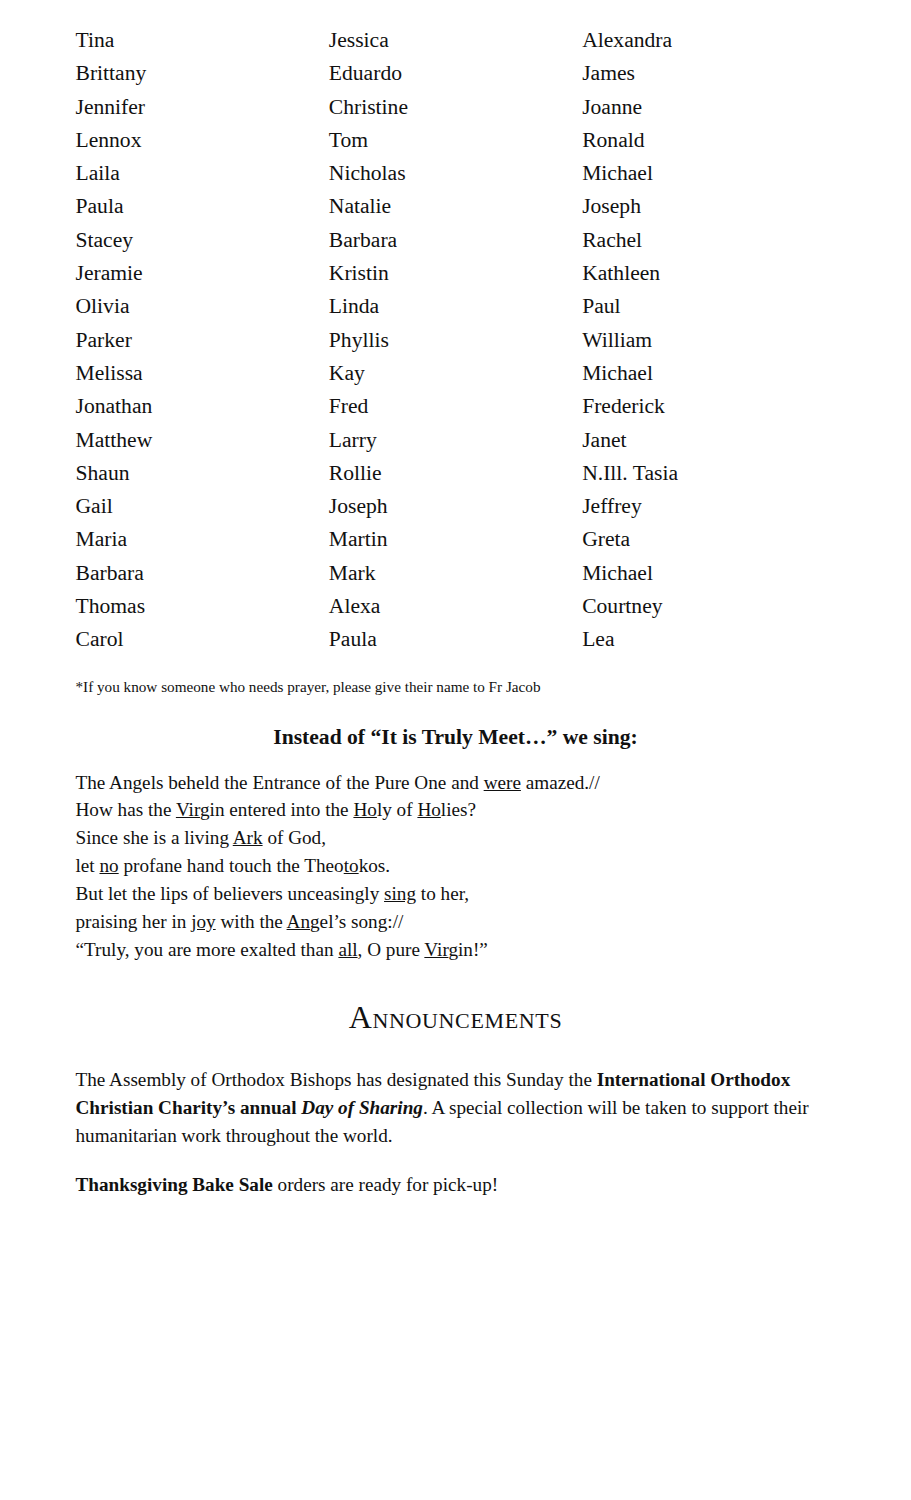| Tina | Jessica | Alexandra |
| Brittany | Eduardo | James |
| Jennifer | Christine | Joanne |
| Lennox | Tom | Ronald |
| Laila | Nicholas | Michael |
| Paula | Natalie | Joseph |
| Stacey | Barbara | Rachel |
| Jeramie | Kristin | Kathleen |
| Olivia | Linda | Paul |
| Parker | Phyllis | William |
| Melissa | Kay | Michael |
| Jonathan | Fred | Frederick |
| Matthew | Larry | Janet |
| Shaun | Rollie | N.Ill. Tasia |
| Gail | Joseph | Jeffrey |
| Maria | Martin | Greta |
| Barbara | Mark | Michael |
| Thomas | Alexa | Courtney |
| Carol | Paula | Lea |
*If you know someone who needs prayer, please give their name to Fr Jacob
Instead of “It is Truly Meet…” we sing:
The Angels beheld the Entrance of the Pure One and were amazed.//
How has the Virgin entered into the Holy of Holies?
Since she is a living Ark of God,
let no profane hand touch the Theotokos.
But let the lips of believers unceasingly sing to her,
praising her in joy with the Angel’s song://
“Truly, you are more exalted than all, O pure Virgin!”
Announcements
The Assembly of Orthodox Bishops has designated this Sunday the International Orthodox Christian Charity’s annual Day of Sharing. A special collection will be taken to support their humanitarian work throughout the world.
Thanksgiving Bake Sale orders are ready for pick-up!